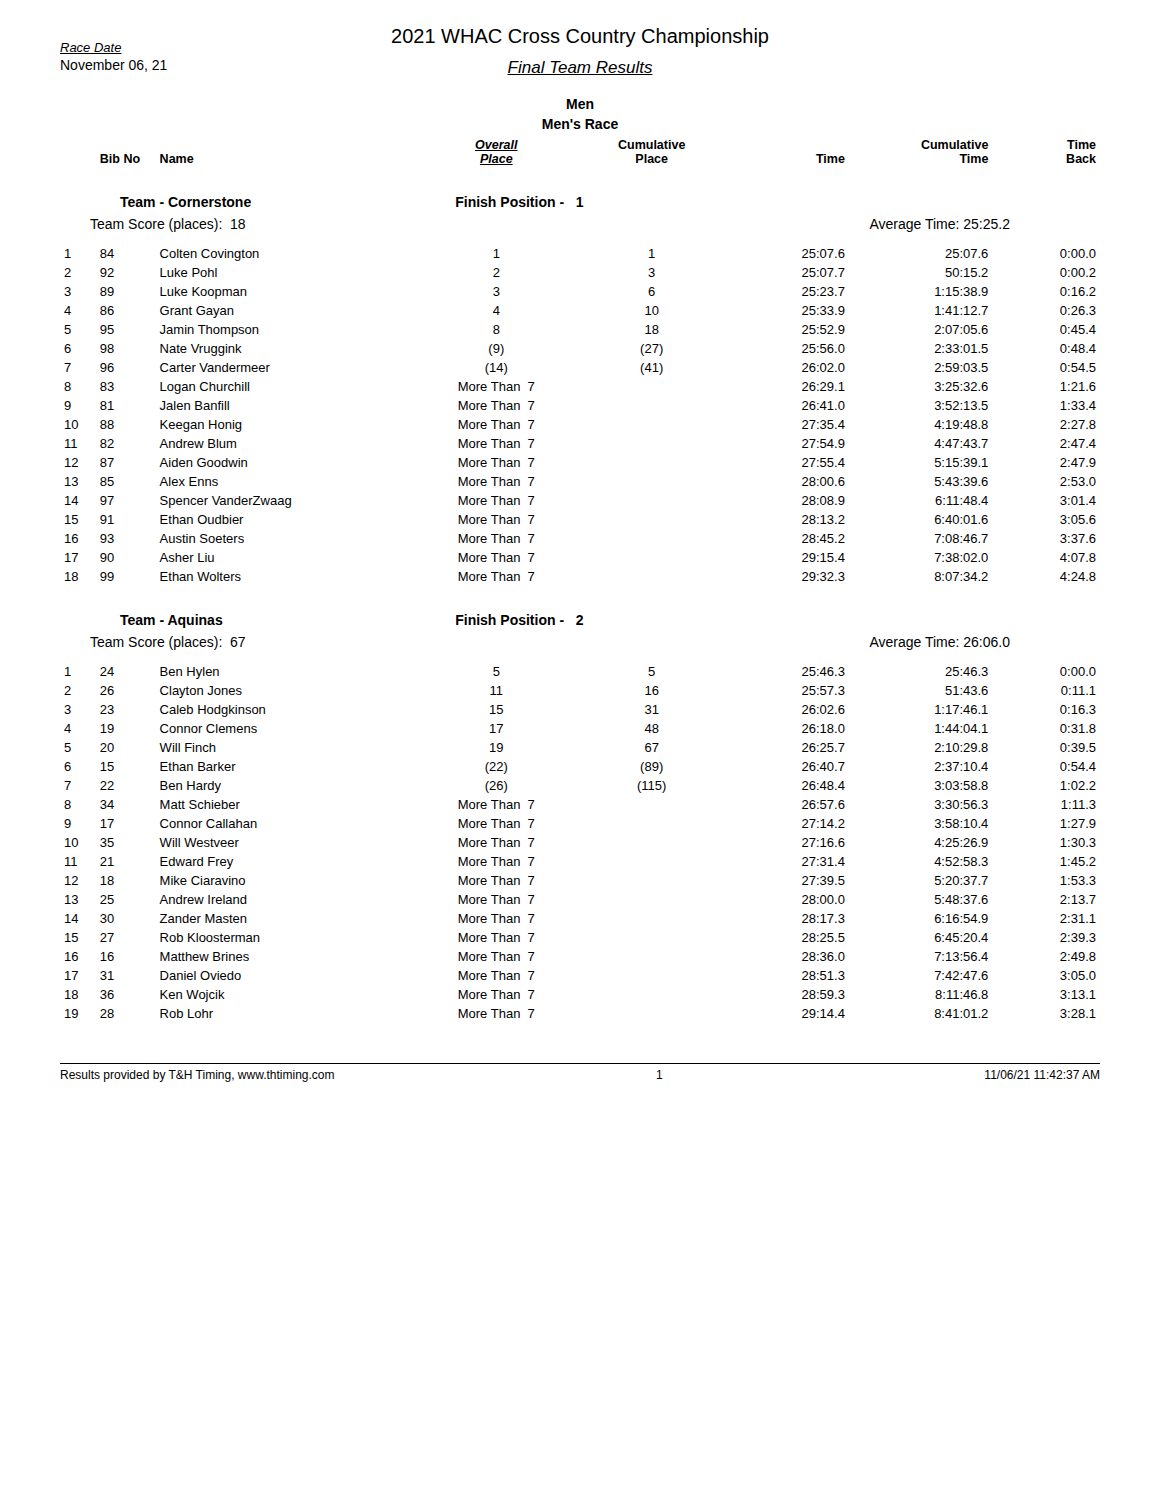Race Date
November 06, 21
2021 WHAC Cross Country Championship
Final Team Results
Men
Men's Race
| | Bib No | Name | Overall Place | Cumulative Place | Time | Cumulative Time | Time Back |
| --- | --- | --- | --- | --- | --- | --- | --- |
Team - Cornerstone
Finish Position - 1
Team Score (places): 18
Average Time: 25:25.2
| 1 | 84 | Colten Covington | 1 | 1 | 25:07.6 | 25:07.6 | 0:00.0 |
| 2 | 92 | Luke Pohl | 2 | 3 | 25:07.7 | 50:15.2 | 0:00.2 |
| 3 | 89 | Luke Koopman | 3 | 6 | 25:23.7 | 1:15:38.9 | 0:16.2 |
| 4 | 86 | Grant Gayan | 4 | 10 | 25:33.9 | 1:41:12.7 | 0:26.3 |
| 5 | 95 | Jamin Thompson | 8 | 18 | 25:52.9 | 2:07:05.6 | 0:45.4 |
| 6 | 98 | Nate Vruggink | (9) | (27) | 25:56.0 | 2:33:01.5 | 0:48.4 |
| 7 | 96 | Carter Vandermeer | (14) | (41) | 26:02.0 | 2:59:03.5 | 0:54.5 |
| 8 | 83 | Logan Churchill | More Than 7 | | 26:29.1 | 3:25:32.6 | 1:21.6 |
| 9 | 81 | Jalen Banfill | More Than 7 | | 26:41.0 | 3:52:13.5 | 1:33.4 |
| 10 | 88 | Keegan Honig | More Than 7 | | 27:35.4 | 4:19:48.8 | 2:27.8 |
| 11 | 82 | Andrew Blum | More Than 7 | | 27:54.9 | 4:47:43.7 | 2:47.4 |
| 12 | 87 | Aiden Goodwin | More Than 7 | | 27:55.4 | 5:15:39.1 | 2:47.9 |
| 13 | 85 | Alex Enns | More Than 7 | | 28:00.6 | 5:43:39.6 | 2:53.0 |
| 14 | 97 | Spencer VanderZwaag | More Than 7 | | 28:08.9 | 6:11:48.4 | 3:01.4 |
| 15 | 91 | Ethan Oudbier | More Than 7 | | 28:13.2 | 6:40:01.6 | 3:05.6 |
| 16 | 93 | Austin Soeters | More Than 7 | | 28:45.2 | 7:08:46.7 | 3:37.6 |
| 17 | 90 | Asher Liu | More Than 7 | | 29:15.4 | 7:38:02.0 | 4:07.8 |
| 18 | 99 | Ethan Wolters | More Than 7 | | 29:32.3 | 8:07:34.2 | 4:24.8 |
Team - Aquinas
Finish Position - 2
Team Score (places): 67
Average Time: 26:06.0
| 1 | 24 | Ben Hylen | 5 | 5 | 25:46.3 | 25:46.3 | 0:00.0 |
| 2 | 26 | Clayton Jones | 11 | 16 | 25:57.3 | 51:43.6 | 0:11.1 |
| 3 | 23 | Caleb Hodgkinson | 15 | 31 | 26:02.6 | 1:17:46.1 | 0:16.3 |
| 4 | 19 | Connor Clemens | 17 | 48 | 26:18.0 | 1:44:04.1 | 0:31.8 |
| 5 | 20 | Will Finch | 19 | 67 | 26:25.7 | 2:10:29.8 | 0:39.5 |
| 6 | 15 | Ethan Barker | (22) | (89) | 26:40.7 | 2:37:10.4 | 0:54.4 |
| 7 | 22 | Ben Hardy | (26) | (115) | 26:48.4 | 3:03:58.8 | 1:02.2 |
| 8 | 34 | Matt Schieber | More Than 7 | | 26:57.6 | 3:30:56.3 | 1:11.3 |
| 9 | 17 | Connor Callahan | More Than 7 | | 27:14.2 | 3:58:10.4 | 1:27.9 |
| 10 | 35 | Will Westveer | More Than 7 | | 27:16.6 | 4:25:26.9 | 1:30.3 |
| 11 | 21 | Edward Frey | More Than 7 | | 27:31.4 | 4:52:58.3 | 1:45.2 |
| 12 | 18 | Mike Ciaravino | More Than 7 | | 27:39.5 | 5:20:37.7 | 1:53.3 |
| 13 | 25 | Andrew Ireland | More Than 7 | | 28:00.0 | 5:48:37.6 | 2:13.7 |
| 14 | 30 | Zander Masten | More Than 7 | | 28:17.3 | 6:16:54.9 | 2:31.1 |
| 15 | 27 | Rob Kloosterman | More Than 7 | | 28:25.5 | 6:45:20.4 | 2:39.3 |
| 16 | 16 | Matthew Brines | More Than 7 | | 28:36.0 | 7:13:56.4 | 2:49.8 |
| 17 | 31 | Daniel Oviedo | More Than 7 | | 28:51.3 | 7:42:47.6 | 3:05.0 |
| 18 | 36 | Ken Wojcik | More Than 7 | | 28:59.3 | 8:11:46.8 | 3:13.1 |
| 19 | 28 | Rob Lohr | More Than 7 | | 29:14.4 | 8:41:01.2 | 3:28.1 |
Results provided by T&H Timing, www.thtiming.com
1
11/06/21 11:42:37 AM